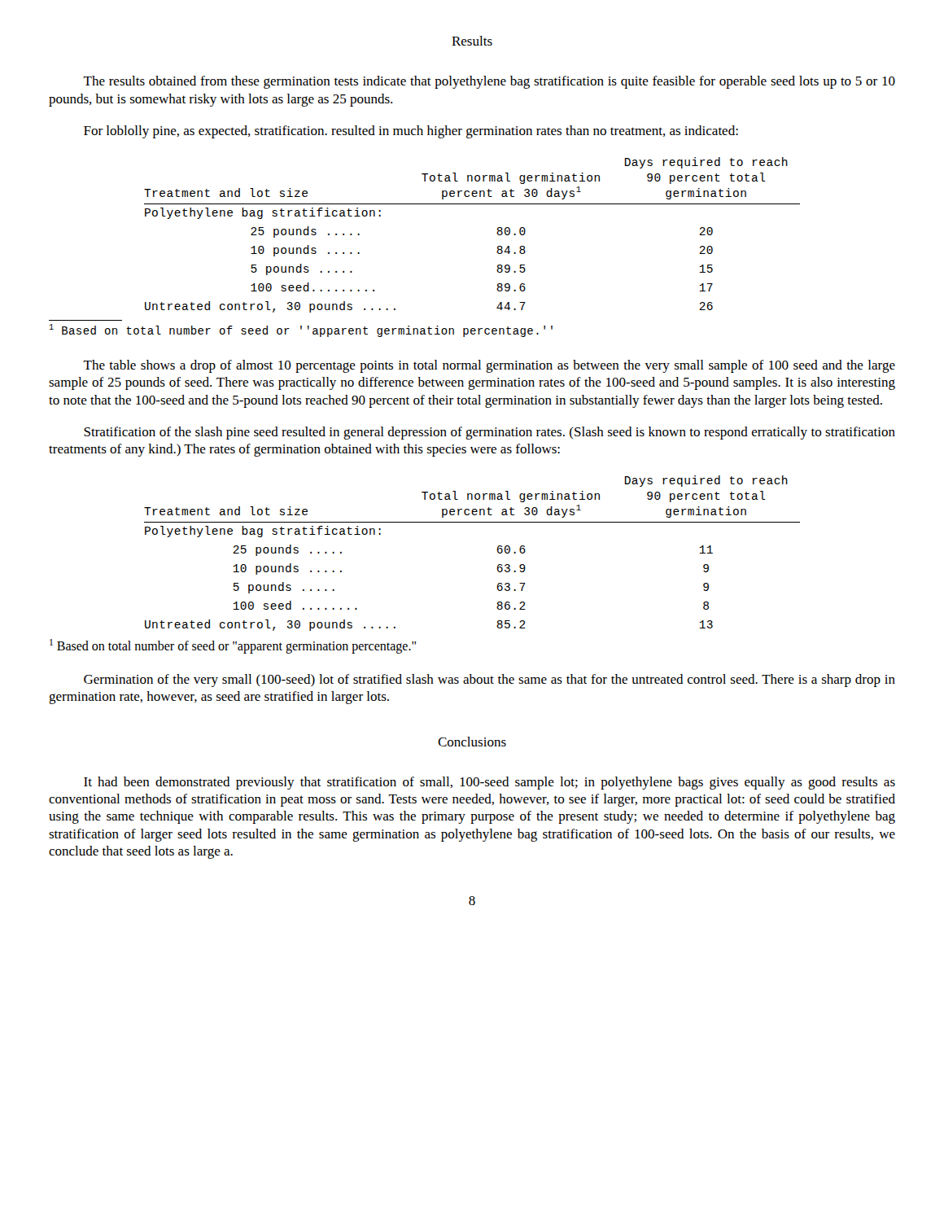Results
The results obtained from these germination tests indicate that polyethylene bag stratification is quite feasible for operable seed lots up to 5 or 10 pounds, but is somewhat risky with lots as large as 25 pounds.
For loblolly pine, as expected, stratification. resulted in much higher germination rates than no treatment, as indicated:
| Treatment and lot size | Total normal germination percent at 30 days 1 | Days required to reach 90 percent total germination |
| --- | --- | --- |
| Polyethylene bag stratification: | | |
| 25 pounds ..... | 80.0 | 20 |
| 10 pounds ..... | 84.8 | 20 |
| 5 pounds ..... | 89.5 | 15 |
| 100 seed......... | 89.6 | 17 |
| Untreated control, 30 pounds ..... | 44.7 | 26 |
1 Based on total number of seed or ''apparent germination percentage.''
The table shows a drop of almost 10 percentage points in total normal germination as between the very small sample of 100 seed and the large sample of 25 pounds of seed. There was practically no difference between germination rates of the 100-seed and 5-pound samples. It is also interesting to note that the 100-seed and the 5-pound lots reached 90 percent of their total germination in substantially fewer days than the larger lots being tested.
Stratification of the slash pine seed resulted in general depression of germination rates. (Slash seed is known to respond erratically to stratification treatments of any kind.) The rates of germination obtained with this species were as follows:
| Treatment and lot size | Total normal germination percent at 30 days 1 | Days required to reach 90 percent total germination |
| --- | --- | --- |
| Polyethylene bag stratification: | | |
| 25 pounds ..... | 60.6 | 11 |
| 10 pounds ..... | 63.9 | 9 |
| 5 pounds ..... | 63.7 | 9 |
| 100 seed ........ | 86.2 | 8 |
| Untreated control, 30 pounds ..... | 85.2 | 13 |
1 Based on total number of seed or "apparent germination percentage."
Germination of the very small (100-seed) lot of stratified slash was about the same as that for the untreated control seed. There is a sharp drop in germination rate, however, as seed are stratified in larger lots.
Conclusions
It had been demonstrated previously that stratification of small, 100-seed sample lot; in polyethylene bags gives equally as good results as conventional methods of stratification in peat moss or sand. Tests were needed, however, to see if larger, more practical lot: of seed could be stratified using the same technique with comparable results. This was the primary purpose of the present study; we needed to determine if polyethylene bag stratification of larger seed lots resulted in the same germination as polyethylene bag stratification of 100-seed lots. On the basis of our results, we conclude that seed lots as large a.
8